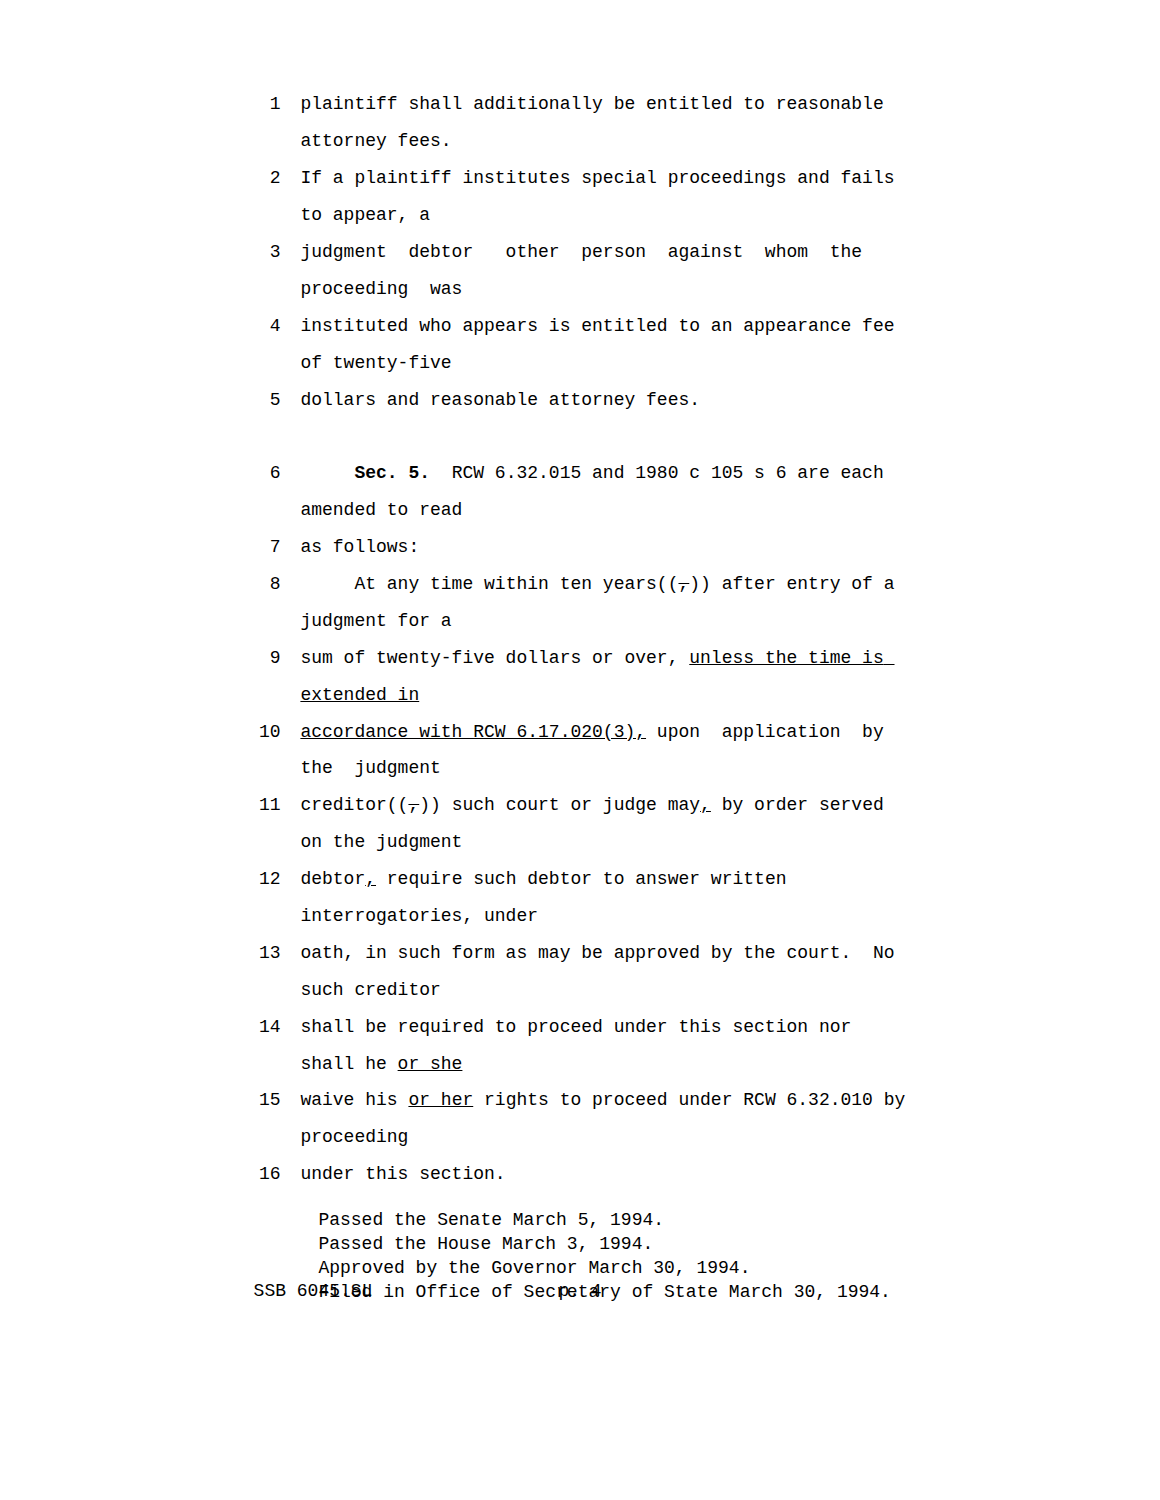1 plaintiff shall additionally be entitled to reasonable attorney fees.
2 If a plaintiff institutes special proceedings and fails to appear, a
3 judgment debtor other person against whom the proceeding was
4 instituted who appears is entitled to an appearance fee of twenty-five
5 dollars and reasonable attorney fees.
6 Sec. 5. RCW 6.32.015 and 1980 c 105 s 6 are each amended to read
7 as follows:
8 At any time within ten years((,)) after entry of a judgment for a
9 sum of twenty-five dollars or over, unless the time is extended in
10 accordance with RCW 6.17.020(3), upon application by the judgment
11 creditor((,)) such court or judge may, by order served on the judgment
12 debtor, require such debtor to answer written interrogatories, under
13 oath, in such form as may be approved by the court. No such creditor
14 shall be required to proceed under this section nor shall he or she
15 waive his or her rights to proceed under RCW 6.32.010 by proceeding
16 under this section.
Passed the Senate March 5, 1994. Passed the House March 3, 1994. Approved by the Governor March 30, 1994. Filed in Office of Secretary of State March 30, 1994.
SSB 6045.SL
p. 4
SSB 6045.SL